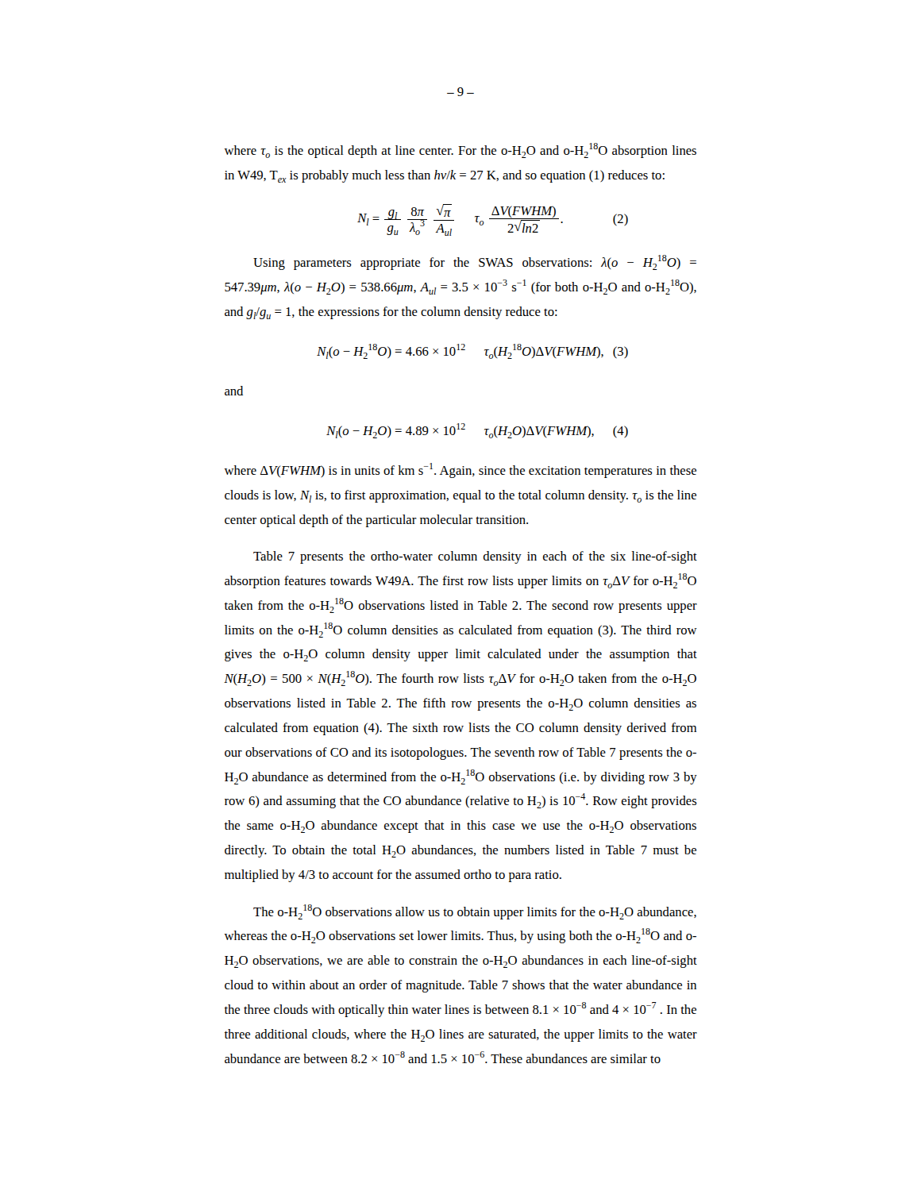– 9 –
where τo is the optical depth at line center. For the o-H2O and o-H218O absorption lines in W49, Tex is probably much less than hν/k = 27 K, and so equation (1) reduces to:
Nl = gl gu 8π λo3 πAul τo ΔV(FWHM) 2ln2. (2)
Using parameters appropriate for the SWAS observations: λ(o − H218O) = 547.39μm, λ(o − H2O) = 538.66μm, Aul = 3.5 × 10−3 s−1 (for both o-H2O and o-H218O), and gl/gu = 1, the expressions for the column density reduce to:
Nl(o − H218O) = 4.66 × 1012 τo(H218O)ΔV(FWHM), (3)
and
Nl(o − H2O) = 4.89 × 1012 τo(H2O)ΔV(FWHM), (4)
where ΔV(FWHM) is in units of km s−1. Again, since the excitation temperatures in these clouds is low, Nl is, to first approximation, equal to the total column density. τo is the line center optical depth of the particular molecular transition.
Table 7 presents the ortho-water column density in each of the six line-of-sight absorption features towards W49A. The first row lists upper limits on τo ΔV for o-H218O taken from the o-H218O observations listed in Table 2. The second row presents upper limits on the o-H218O column densities as calculated from equation (3). The third row gives the o-H2O column density upper limit calculated under the assumption that N(H2O) = 500 × N(H218O). The fourth row lists τo ΔV for o-H2O taken from the o-H2O observations listed in Table 2. The fifth row presents the o-H2O column densities as calculated from equation (4). The sixth row lists the CO column density derived from our observations of CO and its isotopologues. The seventh row of Table 7 presents the o-H2O abundance as determined from the o-H218O observations (i.e. by dividing row 3 by row 6) and assuming that the CO abundance (relative to H2) is 10−4. Row eight provides the same o-H2O abundance except that in this case we use the o-H2O observations directly. To obtain the total H2O abundances, the numbers listed in Table 7 must be multiplied by 4/3 to account for the assumed ortho to para ratio.
The o-H218O observations allow us to obtain upper limits for the o-H2O abundance, whereas the o-H2O observations set lower limits. Thus, by using both the o-H218O and o-H2O observations, we are able to constrain the o-H2O abundances in each line-of-sight cloud to within about an order of magnitude. Table 7 shows that the water abundance in the three clouds with optically thin water lines is between 8.1 × 10−8 and 4 × 10−7 . In the three additional clouds, where the H2O lines are saturated, the upper limits to the water abundance are between 8.2 × 10−8 and 1.5 × 10−6. These abundances are similar to